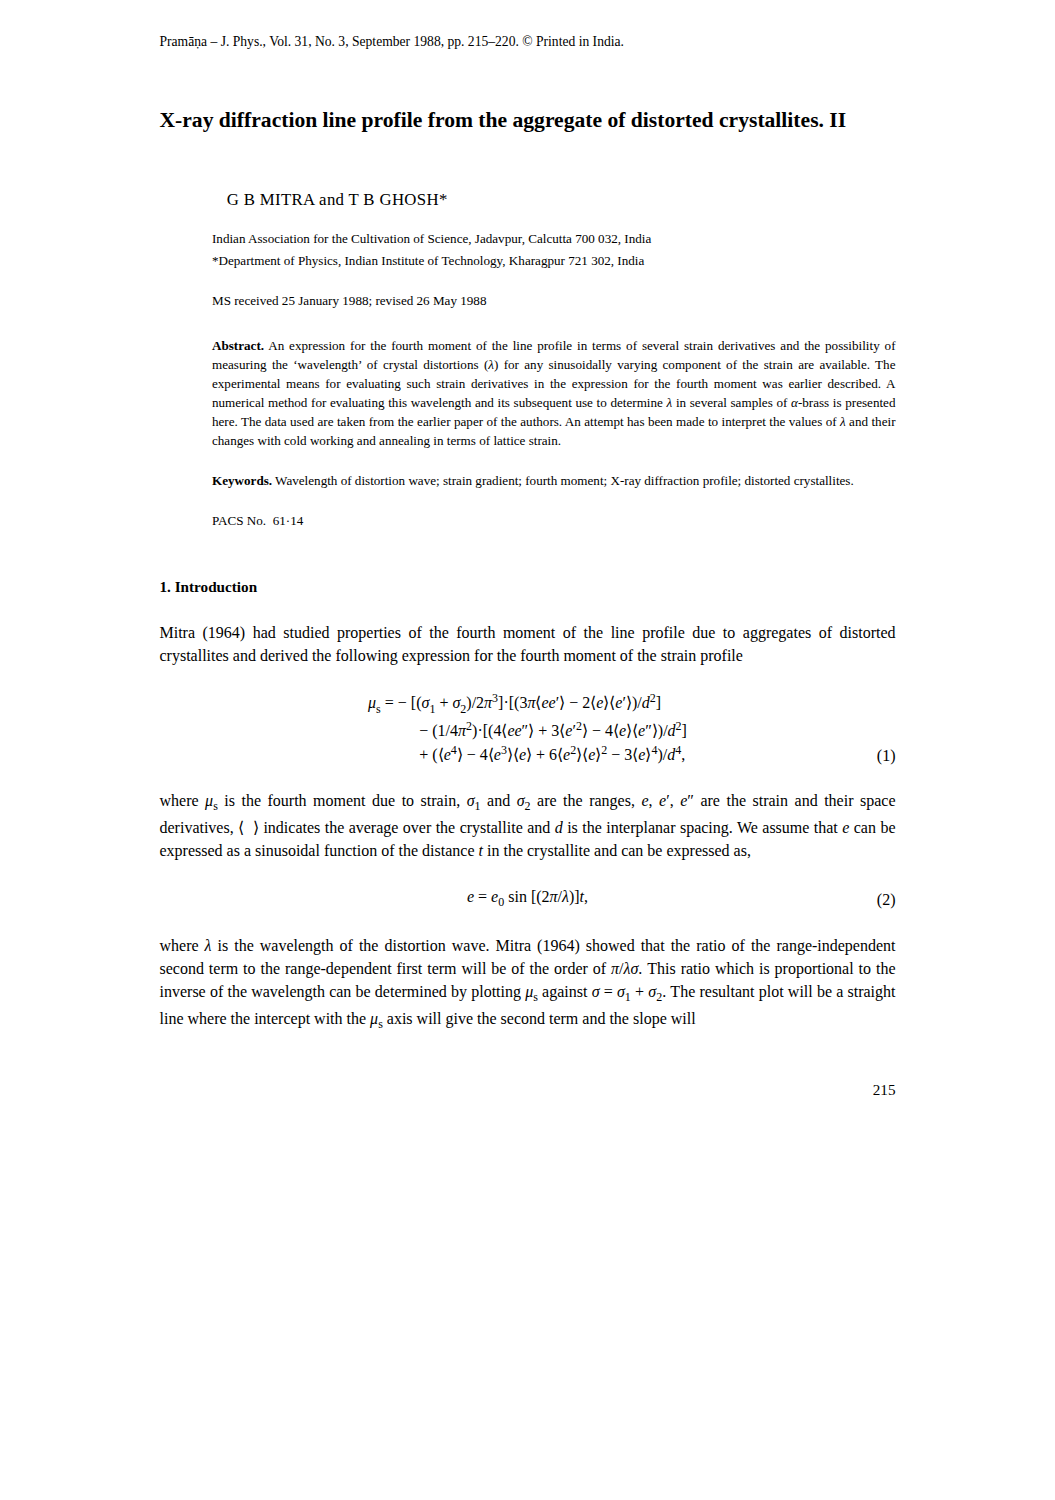Pramāṇa – J. Phys., Vol. 31, No. 3, September 1988, pp. 215–220. © Printed in India.
X-ray diffraction line profile from the aggregate of distorted crystallites. II
G B MITRA and T B GHOSH*
Indian Association for the Cultivation of Science, Jadavpur, Calcutta 700 032, India
*Department of Physics, Indian Institute of Technology, Kharagpur 721 302, India
MS received 25 January 1988; revised 26 May 1988
Abstract. An expression for the fourth moment of the line profile in terms of several strain derivatives and the possibility of measuring the ‘wavelength’ of crystal distortions (λ) for any sinusoidally varying component of the strain are available. The experimental means for evaluating such strain derivatives in the expression for the fourth moment was earlier described. A numerical method for evaluating this wavelength and its subsequent use to determine λ in several samples of α-brass is presented here. The data used are taken from the earlier paper of the authors. An attempt has been made to interpret the values of λ and their changes with cold working and annealing in terms of lattice strain.
Keywords. Wavelength of distortion wave; strain gradient; fourth moment; X-ray diffraction profile; distorted crystallites.
PACS No. 61·14
1. Introduction
Mitra (1964) had studied properties of the fourth moment of the line profile due to aggregates of distorted crystallites and derived the following expression for the fourth moment of the strain profile
μs = − [(σ1 + σ2)/2π3]·[(3π⟨ee′⟩ − 2⟨e⟩⟨e′⟩)/d2]
− (1/4π2)·[(4⟨ee″⟩ + 3⟨e′2⟩ − 4⟨e⟩⟨e″⟩)/d2]
+ (⟨e4⟩ − 4⟨e3⟩⟨e⟩ + 6⟨e2⟩⟨e⟩2 − 3⟨e⟩4)/d4,
(1)
where μs is the fourth moment due to strain, σ1 and σ2 are the ranges, e, e′, e″ are the strain and their space derivatives, ⟨ ⟩ indicates the average over the crystallite and d is the interplanar spacing. We assume that e can be expressed as a sinusoidal function of the distance t in the crystallite and can be expressed as,
e = e0 sin [(2π/λ)]t,
(2)
where λ is the wavelength of the distortion wave. Mitra (1964) showed that the ratio of the range-independent second term to the range-dependent first term will be of the order of π/λσ. This ratio which is proportional to the inverse of the wavelength can be determined by plotting μs against σ = σ1 + σ2. The resultant plot will be a straight line where the intercept with the μs axis will give the second term and the slope will
215